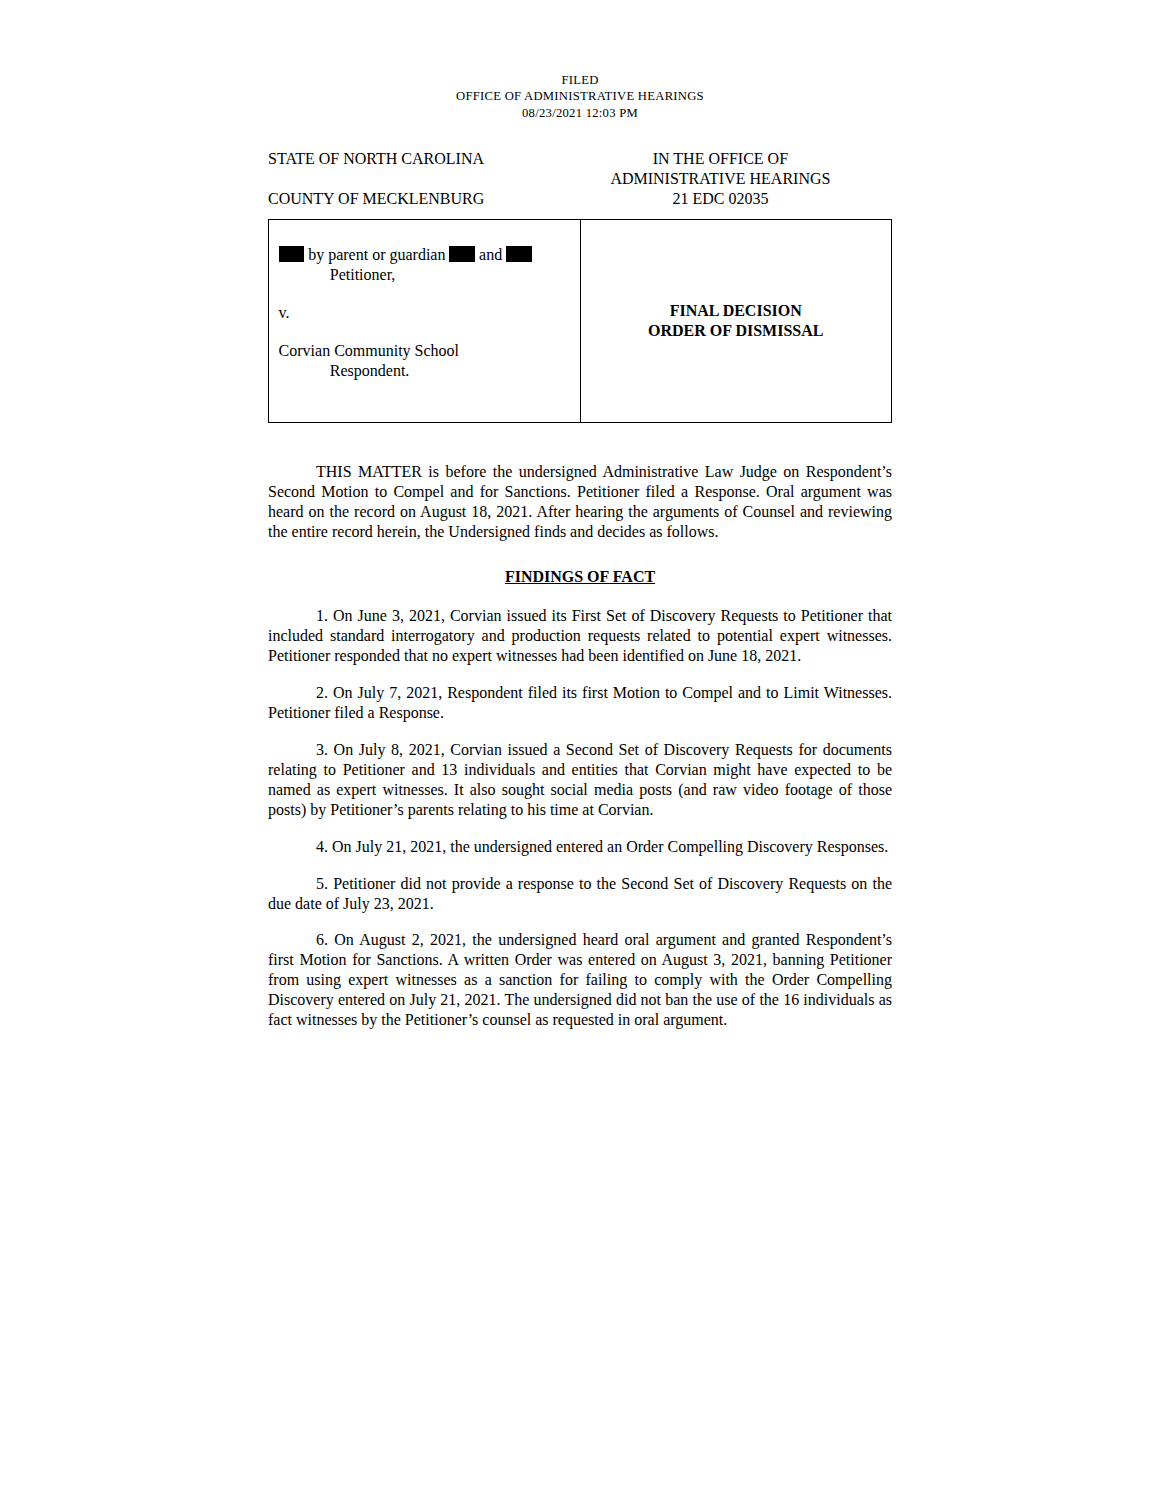FILED
OFFICE OF ADMINISTRATIVE HEARINGS
08/23/2021 12:03 PM
| STATE OF NORTH CAROLINA | IN THE OFFICE OF ADMINISTRATIVE HEARINGS |
| COUNTY OF MECKLENBURG | 21 EDC 02035 |
| redacted by parent or guardian redacted and redacted Petitioner, v. Corvian Community School Respondent. | FINAL DECISION ORDER OF DISMISSAL |
THIS MATTER is before the undersigned Administrative Law Judge on Respondent’s Second Motion to Compel and for Sanctions. Petitioner filed a Response. Oral argument was heard on the record on August 18, 2021. After hearing the arguments of Counsel and reviewing the entire record herein, the Undersigned finds and decides as follows.
FINDINGS OF FACT
1. On June 3, 2021, Corvian issued its First Set of Discovery Requests to Petitioner that included standard interrogatory and production requests related to potential expert witnesses. Petitioner responded that no expert witnesses had been identified on June 18, 2021.
2. On July 7, 2021, Respondent filed its first Motion to Compel and to Limit Witnesses. Petitioner filed a Response.
3. On July 8, 2021, Corvian issued a Second Set of Discovery Requests for documents relating to Petitioner and 13 individuals and entities that Corvian might have expected to be named as expert witnesses. It also sought social media posts (and raw video footage of those posts) by Petitioner’s parents relating to his time at Corvian.
4. On July 21, 2021, the undersigned entered an Order Compelling Discovery Responses.
5. Petitioner did not provide a response to the Second Set of Discovery Requests on the due date of July 23, 2021.
6. On August 2, 2021, the undersigned heard oral argument and granted Respondent’s first Motion for Sanctions. A written Order was entered on August 3, 2021, banning Petitioner from using expert witnesses as a sanction for failing to comply with the Order Compelling Discovery entered on July 21, 2021. The undersigned did not ban the use of the 16 individuals as fact witnesses by the Petitioner’s counsel as requested in oral argument.